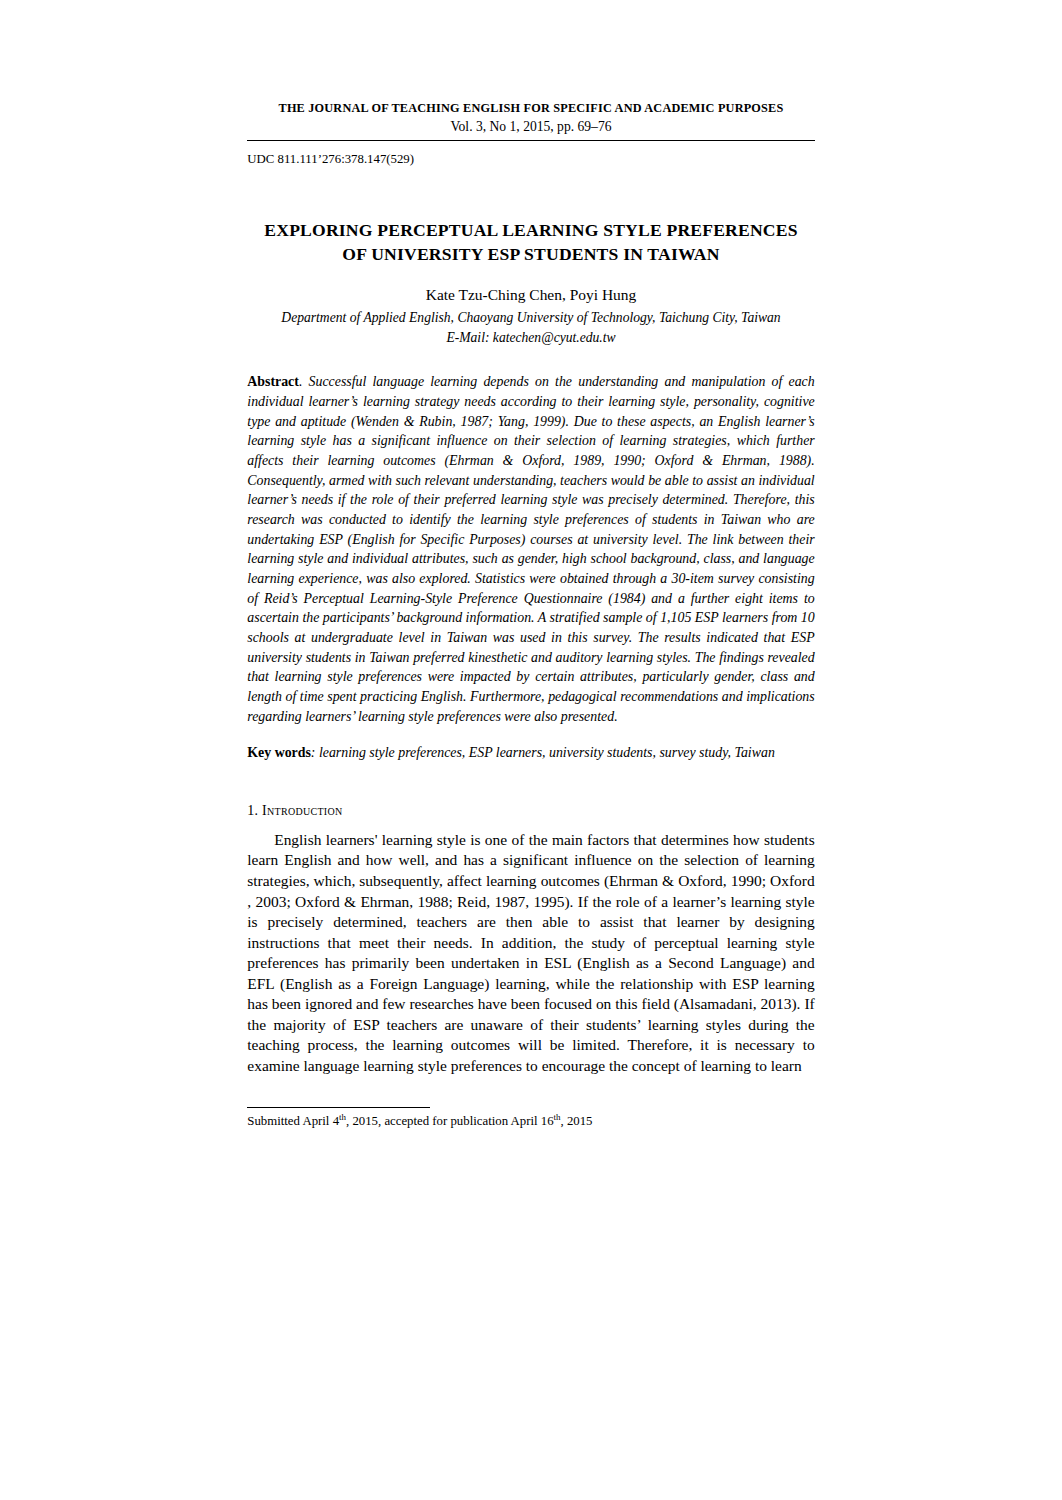THE JOURNAL OF TEACHING ENGLISH FOR SPECIFIC AND ACADEMIC PURPOSES
Vol. 3, No 1, 2015, pp. 69–76
UDC 811.111’276:378.147(529)
EXPLORING PERCEPTUAL LEARNING STYLE PREFERENCES
OF UNIVERSITY ESP STUDENTS IN TAIWAN
Kate Tzu-Ching Chen, Poyi Hung
Department of Applied English, Chaoyang University of Technology, Taichung City, Taiwan
E-Mail: katechen@cyut.edu.tw
Abstract. Successful language learning depends on the understanding and manipulation of each individual learner’s learning strategy needs according to their learning style, personality, cognitive type and aptitude (Wenden & Rubin, 1987; Yang, 1999). Due to these aspects, an English learner’s learning style has a significant influence on their selection of learning strategies, which further affects their learning outcomes (Ehrman & Oxford, 1989, 1990; Oxford & Ehrman, 1988). Consequently, armed with such relevant understanding, teachers would be able to assist an individual learner’s needs if the role of their preferred learning style was precisely determined. Therefore, this research was conducted to identify the learning style preferences of students in Taiwan who are undertaking ESP (English for Specific Purposes) courses at university level. The link between their learning style and individual attributes, such as gender, high school background, class, and language learning experience, was also explored. Statistics were obtained through a 30-item survey consisting of Reid’s Perceptual Learning-Style Preference Questionnaire (1984) and a further eight items to ascertain the participants’ background information. A stratified sample of 1,105 ESP learners from 10 schools at undergraduate level in Taiwan was used in this survey. The results indicated that ESP university students in Taiwan preferred kinesthetic and auditory learning styles. The findings revealed that learning style preferences were impacted by certain attributes, particularly gender, class and length of time spent practicing English. Furthermore, pedagogical recommendations and implications regarding learners’ learning style preferences were also presented.
Key words: learning style preferences, ESP learners, university students, survey study, Taiwan
1. Introduction
English learners' learning style is one of the main factors that determines how students learn English and how well, and has a significant influence on the selection of learning strategies, which, subsequently, affect learning outcomes (Ehrman & Oxford, 1990; Oxford , 2003; Oxford & Ehrman, 1988; Reid, 1987, 1995). If the role of a learner’s learning style is precisely determined, teachers are then able to assist that learner by designing instructions that meet their needs. In addition, the study of perceptual learning style preferences has primarily been undertaken in ESL (English as a Second Language) and EFL (English as a Foreign Language) learning, while the relationship with ESP learning has been ignored and few researches have been focused on this field (Alsamadani, 2013). If the majority of ESP teachers are unaware of their students’ learning styles during the teaching process, the learning outcomes will be limited. Therefore, it is necessary to examine language learning style preferences to encourage the concept of learning to learn
Submitted April 4th, 2015, accepted for publication April 16th, 2015